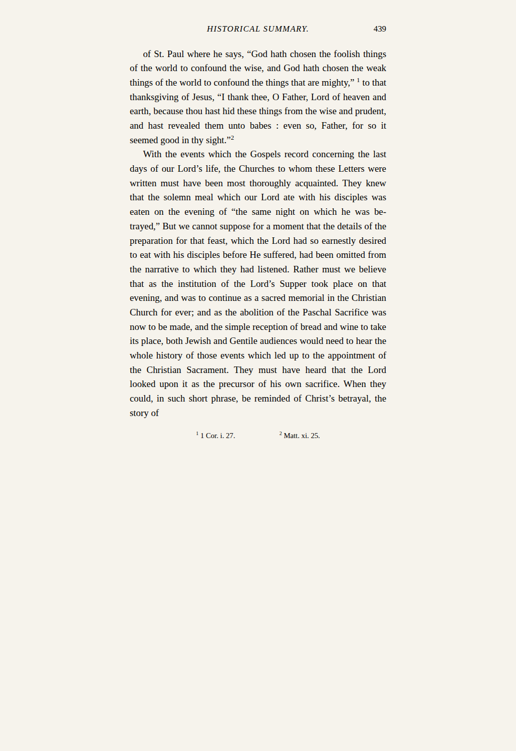HISTORICAL SUMMARY.
439
of St. Paul where he says, “God hath chosen the foolish things of the world to confound the wise, and God hath chosen the weak things of the world to confound the things that are mighty,” 1 to that thanksgiving of Jesus, “I thank thee, O Father, Lord of heaven and earth, because thou hast hid these things from the wise and prudent, and hast revealed them unto babes : even so, Father, for so it seemed good in thy sight.”2
With the events which the Gospels record concerning the last days of our Lord’s life, the Churches to whom these Letters were written must have been most thoroughly acquainted. They knew that the solemn meal which our Lord ate with his disciples was eaten on the evening of “the same night on which he was betrayed,” But we cannot suppose for a moment that the details of the preparation for that feast, which the Lord had so earnestly desired to eat with his disciples before He suffered, had been omitted from the narrative to which they had listened. Rather must we believe that as the institution of the Lord’s Supper took place on that evening, and was to continue as a sacred memorial in the Christian Church for ever; and as the abolition of the Paschal Sacrifice was now to be made, and the simple reception of bread and wine to take its place, both Jewish and Gentile audiences would need to hear the whole history of those events which led up to the appointment of the Christian Sacrament. They must have heard that the Lord looked upon it as the precursor of his own sacrifice. When they could, in such short phrase, be reminded of Christ’s betrayal, the story of
1 1 Cor. i. 27. 2 Matt. xi. 25.